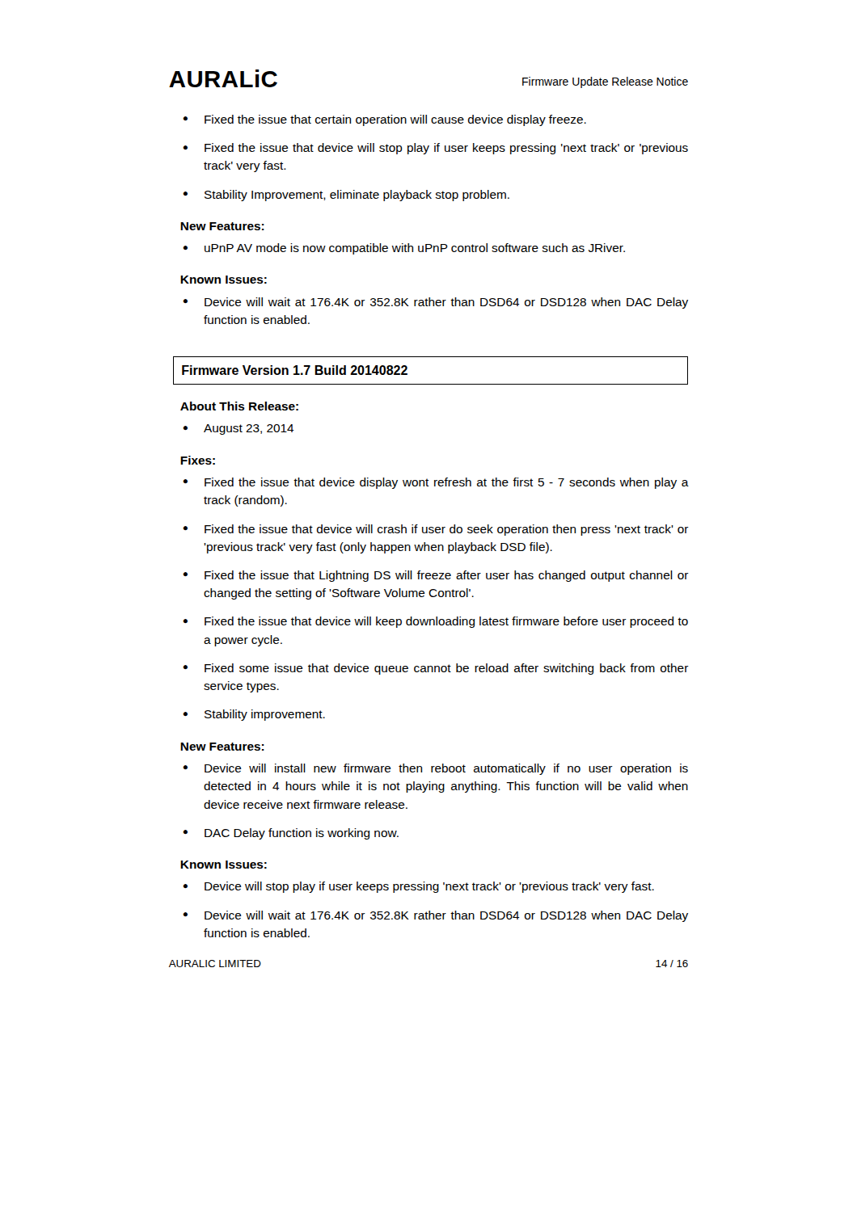AURALi C
Firmware Update Release Notice
Fixed the issue that certain operation will cause device display freeze.
Fixed the issue that device will stop play if user keeps pressing 'next track' or 'previous track' very fast.
Stability Improvement, eliminate playback stop problem.
New Features:
uPnP AV mode is now compatible with uPnP control software such as JRiver.
Known Issues:
Device will wait at 176.4K or 352.8K rather than DSD64 or DSD128 when DAC Delay function is enabled.
Firmware Version 1.7 Build 20140822
About This Release:
August 23, 2014
Fixes:
Fixed the issue that device display wont refresh at the first 5 - 7 seconds when play a track (random).
Fixed the issue that device will crash if user do seek operation then press 'next track' or 'previous track' very fast (only happen when playback DSD file).
Fixed the issue that Lightning DS will freeze after user has changed output channel or changed the setting of 'Software Volume Control'.
Fixed the issue that device will keep downloading latest firmware before user proceed to a power cycle.
Fixed some issue that device queue cannot be reload after switching back from other service types.
Stability improvement.
New Features:
Device will install new firmware then reboot automatically if no user operation is detected in 4 hours while it is not playing anything. This function will be valid when device receive next firmware release.
DAC Delay function is working now.
Known Issues:
Device will stop play if user keeps pressing 'next track' or 'previous track' very fast.
Device will wait at 176.4K or 352.8K rather than DSD64 or DSD128 when DAC Delay function is enabled.
AURALIC LIMITED 14 / 16